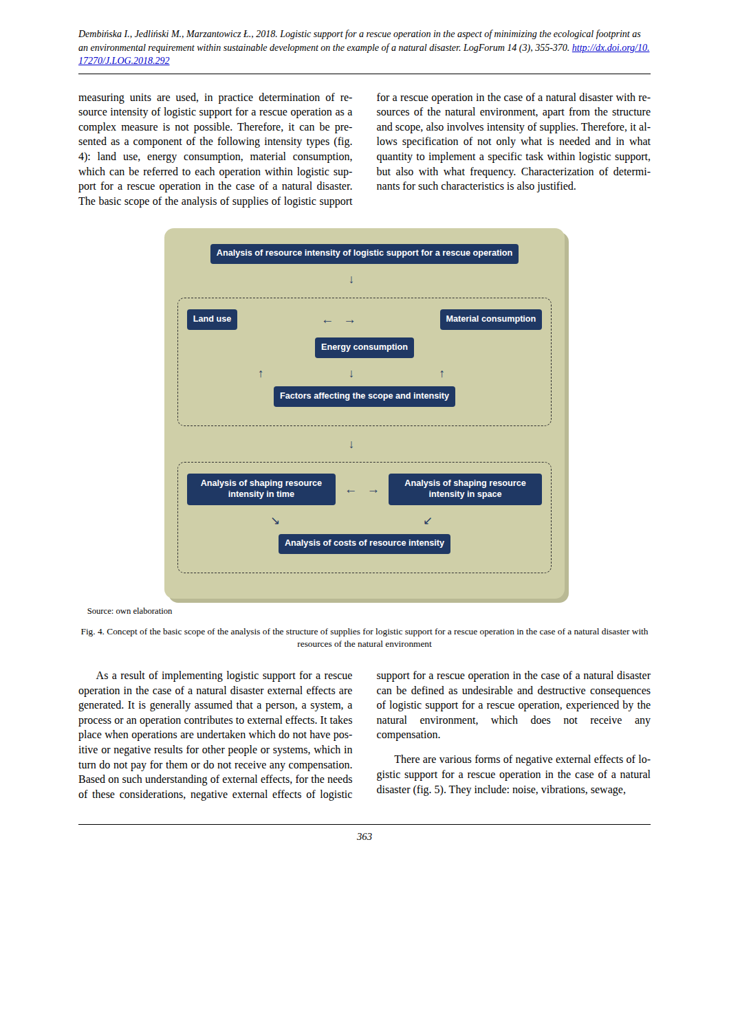Dembińska I., Jedliński M., Marzantowicz Ł., 2018. Logistic support for a rescue operation in the aspect of minimizing the ecological footprint as an environmental requirement within sustainable development on the example of a natural disaster. LogForum 14 (3), 355-370. http://dx.doi.org/10.17270/J.LOG.2018.292
measuring units are used, in practice determination of resource intensity of logistic support for a rescue operation as a complex measure is not possible. Therefore, it can be presented as a component of the following intensity types (fig. 4): land use, energy consumption, material consumption, which can be referred to each operation within logistic support for a rescue operation in the case of a natural disaster. The basic scope of the analysis of supplies of logistic support for a rescue operation in the case of a natural disaster with resources of the natural environment, apart from the structure and scope, also involves intensity of supplies. Therefore, it allows specification of not only what is needed and in what quantity to implement a specific task within logistic support, but also with what frequency. Characterization of determinants for such characteristics is also justified.
Analysis of resource intensity of logistic support for a rescue operation
↓
Land use ← → Material consumption
Energy consumption
↑ ↓ ↑
Factors affecting the scope and intensity
↓
Analysis of shaping resource intensity in time ← → Analysis of shaping resource intensity in space
↘ ↙
Analysis of costs of resource intensity
Source: own elaboration
Fig. 4. Concept of the basic scope of the analysis of the structure of supplies for logistic support for a rescue operation in the case of a natural disaster with resources of the natural environment
As a result of implementing logistic support for a rescue operation in the case of a natural disaster external effects are generated. It is generally assumed that a person, a system, a process or an operation contributes to external effects. It takes place when operations are undertaken which do not have positive or negative results for other people or systems, which in turn do not pay for them or do not receive any compensation. Based on such understanding of external effects, for the needs of these considerations, negative external effects of logistic support for a rescue operation in the case of a natural disaster can be defined as undesirable and destructive consequences of logistic support for a rescue operation, experienced by the natural environment, which does not receive any compensation.
There are various forms of negative external effects of logistic support for a rescue operation in the case of a natural disaster (fig. 5). They include: noise, vibrations, sewage,
363